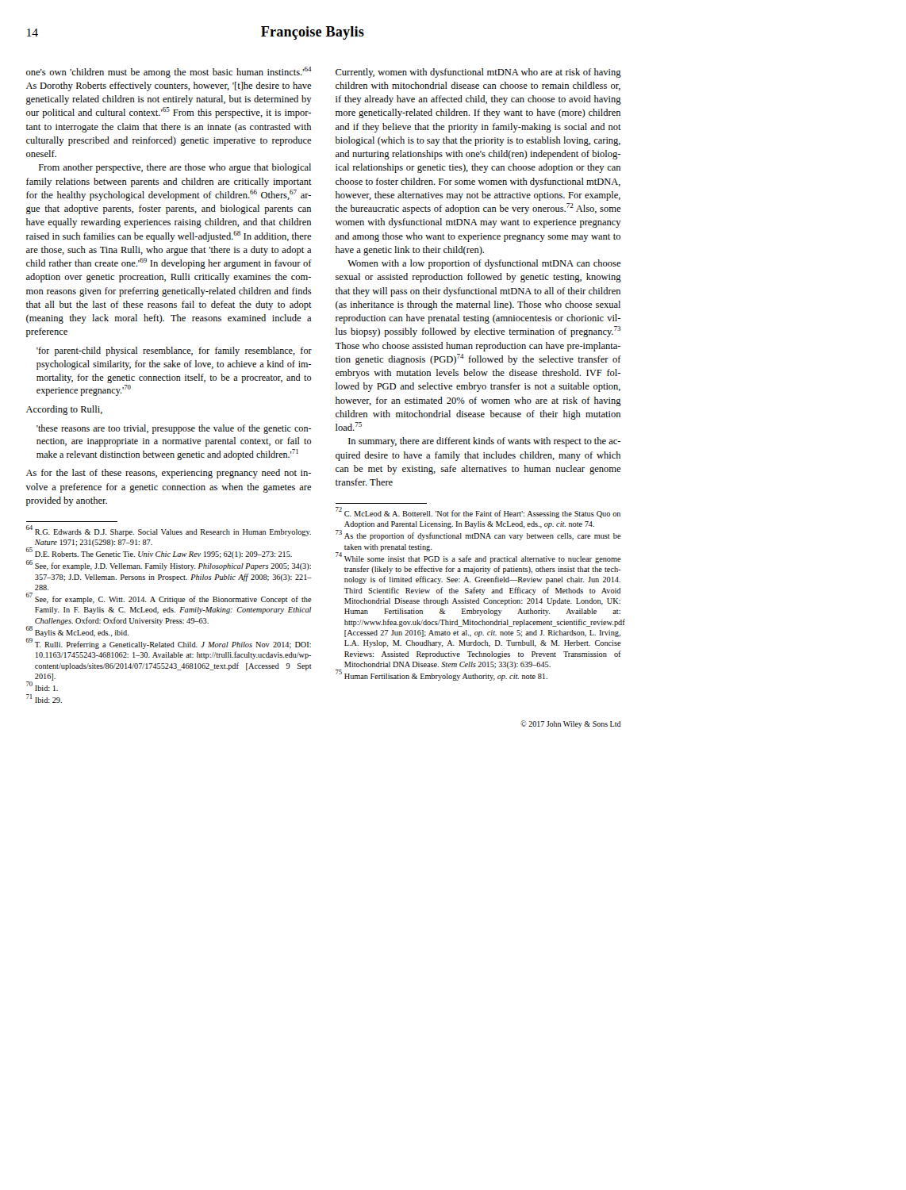14
Françoise Baylis
one's own 'children must be among the most basic human instincts.'64 As Dorothy Roberts effectively counters, however, '[t]he desire to have genetically related children is not entirely natural, but is determined by our political and cultural context.'65 From this perspective, it is important to interrogate the claim that there is an innate (as contrasted with culturally prescribed and reinforced) genetic imperative to reproduce oneself.
From another perspective, there are those who argue that biological family relations between parents and children are critically important for the healthy psychological development of children.66 Others,67 argue that adoptive parents, foster parents, and biological parents can have equally rewarding experiences raising children, and that children raised in such families can be equally well-adjusted.68 In addition, there are those, such as Tina Rulli, who argue that 'there is a duty to adopt a child rather than create one.'69 In developing her argument in favour of adoption over genetic procreation, Rulli critically examines the common reasons given for preferring genetically-related children and finds that all but the last of these reasons fail to defeat the duty to adopt (meaning they lack moral heft). The reasons examined include a preference
'for parent-child physical resemblance, for family resemblance, for psychological similarity, for the sake of love, to achieve a kind of immortality, for the genetic connection itself, to be a procreator, and to experience pregnancy.'70
According to Rulli,
'these reasons are too trivial, presuppose the value of the genetic connection, are inappropriate in a normative parental context, or fail to make a relevant distinction between genetic and adopted children.'71
As for the last of these reasons, experiencing pregnancy need not involve a preference for a genetic connection as when the gametes are provided by another.
64 R.G. Edwards & D.J. Sharpe. Social Values and Research in Human Embryology. Nature 1971; 231(5298): 87–91: 87.
65 D.E. Roberts. The Genetic Tie. Univ Chic Law Rev 1995; 62(1): 209–273: 215.
66 See, for example, J.D. Velleman. Family History. Philosophical Papers 2005; 34(3): 357–378; J.D. Velleman. Persons in Prospect. Philos Public Aff 2008; 36(3): 221–288.
67 See, for example, C. Witt. 2014. A Critique of the Bionormative Concept of the Family. In F. Baylis & C. McLeod, eds. Family-Making: Contemporary Ethical Challenges. Oxford: Oxford University Press: 49–63.
68 Baylis & McLeod, eds., ibid.
69 T. Rulli. Preferring a Genetically-Related Child. J Moral Philos Nov 2014; DOI: 10.1163/17455243-4681062: 1–30. Available at: http://trulli.faculty.ucdavis.edu/wp-content/uploads/sites/86/2014/07/17455243_4681062_text.pdf [Accessed 9 Sept 2016].
70 Ibid: 1.
71 Ibid: 29.
Currently, women with dysfunctional mtDNA who are at risk of having children with mitochondrial disease can choose to remain childless or, if they already have an affected child, they can choose to avoid having more genetically-related children. If they want to have (more) children and if they believe that the priority in family-making is social and not biological (which is to say that the priority is to establish loving, caring, and nurturing relationships with one's child(ren) independent of biological relationships or genetic ties), they can choose adoption or they can choose to foster children. For some women with dysfunctional mtDNA, however, these alternatives may not be attractive options. For example, the bureaucratic aspects of adoption can be very onerous.72 Also, some women with dysfunctional mtDNA may want to experience pregnancy and among those who want to experience pregnancy some may want to have a genetic link to their child(ren).
Women with a low proportion of dysfunctional mtDNA can choose sexual or assisted reproduction followed by genetic testing, knowing that they will pass on their dysfunctional mtDNA to all of their children (as inheritance is through the maternal line). Those who choose sexual reproduction can have prenatal testing (amniocentesis or chorionic villus biopsy) possibly followed by elective termination of pregnancy.73 Those who choose assisted human reproduction can have pre-implantation genetic diagnosis (PGD)74 followed by the selective transfer of embryos with mutation levels below the disease threshold. IVF followed by PGD and selective embryo transfer is not a suitable option, however, for an estimated 20% of women who are at risk of having children with mitochondrial disease because of their high mutation load.75
In summary, there are different kinds of wants with respect to the acquired desire to have a family that includes children, many of which can be met by existing, safe alternatives to human nuclear genome transfer. There
72 C. McLeod & A. Botterell. 'Not for the Faint of Heart': Assessing the Status Quo on Adoption and Parental Licensing. In Baylis & McLeod, eds., op. cit. note 74.
73 As the proportion of dysfunctional mtDNA can vary between cells, care must be taken with prenatal testing.
74 While some insist that PGD is a safe and practical alternative to nuclear genome transfer (likely to be effective for a majority of patients), others insist that the technology is of limited efficacy. See: A. Greenfield—Review panel chair. Jun 2014. Third Scientific Review of the Safety and Efficacy of Methods to Avoid Mitochondrial Disease through Assisted Conception: 2014 Update. London, UK: Human Fertilisation & Embryology Authority. Available at: http://www.hfea.gov.uk/docs/Third_Mitochondrial_replacement_scientific_review.pdf [Accessed 27 Jun 2016]; Amato et al., op. cit. note 5; and J. Richardson, L. Irving, L.A. Hyslop, M. Choudhary, A. Murdoch, D. Turnbull, & M. Herbert. Concise Reviews: Assisted Reproductive Technologies to Prevent Transmission of Mitochondrial DNA Disease. Stem Cells 2015; 33(3): 639–645.
75 Human Fertilisation & Embryology Authority, op. cit. note 81.
© 2017 John Wiley & Sons Ltd